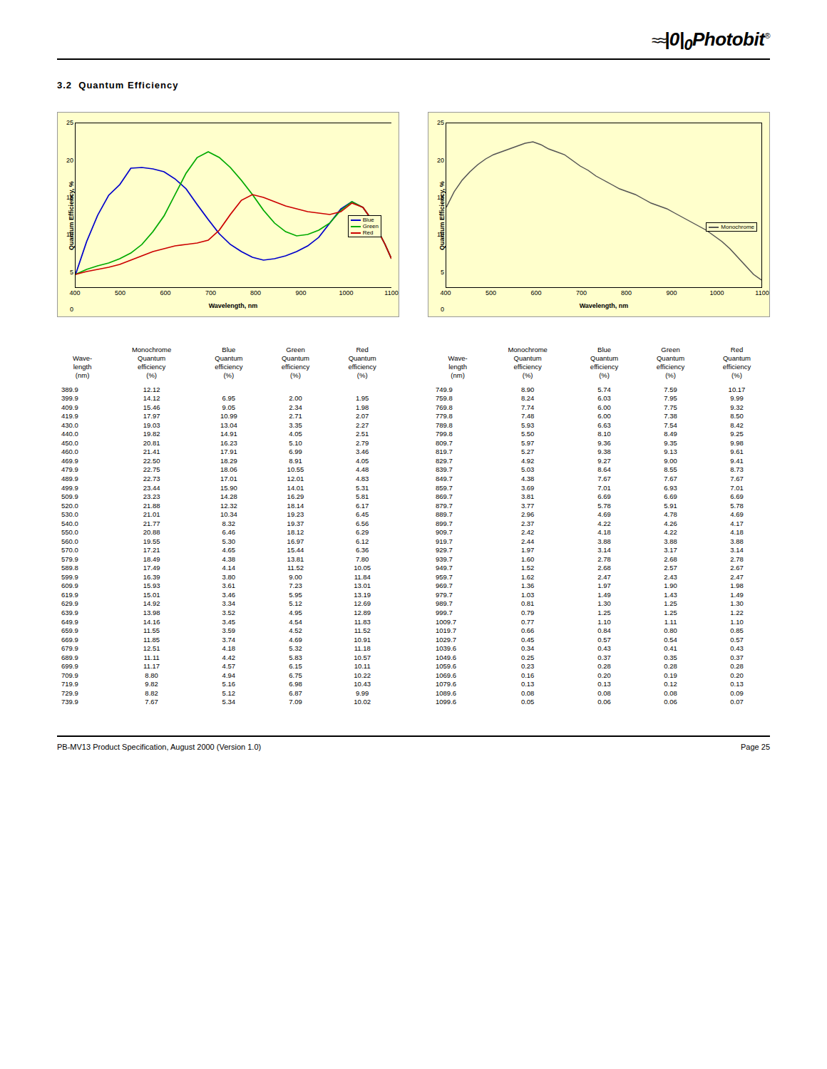≈≈|0|0Photobit®
3.2 Quantum Efficiency
Quantum Efficiency, %
25 20 15 10 5 0
Blue
Green
Red
400 500 600 700 800 900 1000 1100
Wavelength, nm
Quantum Efficiency, %
25 20 15 10 5 0
Monochrome
400 500 600 700 800 900 1000 1100
Wavelength, nm
| Wave- length (nm) | Monochrome Quantum efficiency (%) | Blue Quantum efficiency (%) | Green Quantum efficiency (%) | Red Quantum efficiency (%) |
| --- | --- | --- | --- | --- |
| 389.9 | 12.12 | | | |
| 399.9 | 14.12 | 6.95 | 2.00 | 1.95 |
| 409.9 | 15.46 | 9.05 | 2.34 | 1.98 |
| 419.9 | 17.97 | 10.99 | 2.71 | 2.07 |
| 430.0 | 19.03 | 13.04 | 3.35 | 2.27 |
| 440.0 | 19.82 | 14.91 | 4.05 | 2.51 |
| 450.0 | 20.81 | 16.23 | 5.10 | 2.79 |
| 460.0 | 21.41 | 17.91 | 6.99 | 3.46 |
| 469.9 | 22.50 | 18.29 | 8.91 | 4.05 |
| 479.9 | 22.75 | 18.06 | 10.55 | 4.48 |
| 489.9 | 22.73 | 17.01 | 12.01 | 4.83 |
| 499.9 | 23.44 | 15.90 | 14.01 | 5.31 |
| 509.9 | 23.23 | 14.28 | 16.29 | 5.81 |
| 520.0 | 21.88 | 12.32 | 18.14 | 6.17 |
| 530.0 | 21.01 | 10.34 | 19.23 | 6.45 |
| 540.0 | 21.77 | 8.32 | 19.37 | 6.56 |
| 550.0 | 20.88 | 6.46 | 18.12 | 6.29 |
| 560.0 | 19.55 | 5.30 | 16.97 | 6.12 |
| 570.0 | 17.21 | 4.65 | 15.44 | 6.36 |
| 579.9 | 18.49 | 4.38 | 13.81 | 7.80 |
| 589.8 | 17.49 | 4.14 | 11.52 | 10.05 |
| 599.9 | 16.39 | 3.80 | 9.00 | 11.84 |
| 609.9 | 15.93 | 3.61 | 7.23 | 13.01 |
| 619.9 | 15.01 | 3.46 | 5.95 | 13.19 |
| 629.9 | 14.92 | 3.34 | 5.12 | 12.69 |
| 639.9 | 13.98 | 3.52 | 4.95 | 12.89 |
| 649.9 | 14.16 | 3.45 | 4.54 | 11.83 |
| 659.9 | 11.55 | 3.59 | 4.52 | 11.52 |
| 669.9 | 11.85 | 3.74 | 4.69 | 10.91 |
| 679.9 | 12.51 | 4.18 | 5.32 | 11.18 |
| 689.9 | 11.11 | 4.42 | 5.83 | 10.57 |
| 699.9 | 11.17 | 4.57 | 6.15 | 10.11 |
| 709.9 | 8.80 | 4.94 | 6.75 | 10.22 |
| 719.9 | 9.82 | 5.16 | 6.98 | 10.43 |
| 729.9 | 8.82 | 5.12 | 6.87 | 9.99 |
| 739.9 | 7.67 | 5.34 | 7.09 | 10.02 |
| Wave- length (nm) | Monochrome Quantum efficiency (%) | Blue Quantum efficiency (%) | Green Quantum efficiency (%) | Red Quantum efficiency (%) |
| --- | --- | --- | --- | --- |
| 749.9 | 8.90 | 5.74 | 7.59 | 10.17 |
| 759.8 | 8.24 | 6.03 | 7.95 | 9.99 |
| 769.8 | 7.74 | 6.00 | 7.75 | 9.32 |
| 779.8 | 7.48 | 6.00 | 7.38 | 8.50 |
| 789.8 | 5.93 | 6.63 | 7.54 | 8.42 |
| 799.8 | 5.50 | 8.10 | 8.49 | 9.25 |
| 809.7 | 5.97 | 9.36 | 9.35 | 9.98 |
| 819.7 | 5.27 | 9.38 | 9.13 | 9.61 |
| 829.7 | 4.92 | 9.27 | 9.00 | 9.41 |
| 839.7 | 5.03 | 8.64 | 8.55 | 8.73 |
| 849.7 | 4.38 | 7.67 | 7.67 | 7.67 |
| 859.7 | 3.69 | 7.01 | 6.93 | 7.01 |
| 869.7 | 3.81 | 6.69 | 6.69 | 6.69 |
| 879.7 | 3.77 | 5.78 | 5.91 | 5.78 |
| 889.7 | 2.96 | 4.69 | 4.78 | 4.69 |
| 899.7 | 2.37 | 4.22 | 4.26 | 4.17 |
| 909.7 | 2.42 | 4.18 | 4.22 | 4.18 |
| 919.7 | 2.44 | 3.88 | 3.88 | 3.88 |
| 929.7 | 1.97 | 3.14 | 3.17 | 3.14 |
| 939.7 | 1.60 | 2.78 | 2.68 | 2.78 |
| 949.7 | 1.52 | 2.68 | 2.57 | 2.67 |
| 959.7 | 1.62 | 2.47 | 2.43 | 2.47 |
| 969.7 | 1.36 | 1.97 | 1.90 | 1.98 |
| 979.7 | 1.03 | 1.49 | 1.43 | 1.49 |
| 989.7 | 0.81 | 1.30 | 1.25 | 1.30 |
| 999.7 | 0.79 | 1.25 | 1.25 | 1.22 |
| 1009.7 | 0.77 | 1.10 | 1.11 | 1.10 |
| 1019.7 | 0.66 | 0.84 | 0.80 | 0.85 |
| 1029.7 | 0.45 | 0.57 | 0.54 | 0.57 |
| 1039.6 | 0.34 | 0.43 | 0.41 | 0.43 |
| 1049.6 | 0.25 | 0.37 | 0.35 | 0.37 |
| 1059.6 | 0.23 | 0.28 | 0.28 | 0.28 |
| 1069.6 | 0.16 | 0.20 | 0.19 | 0.20 |
| 1079.6 | 0.13 | 0.13 | 0.12 | 0.13 |
| 1089.6 | 0.08 | 0.08 | 0.08 | 0.09 |
| 1099.6 | 0.05 | 0.06 | 0.06 | 0.07 |
PB-MV13 Product Specification, August 2000 (Version 1.0)
Page 25